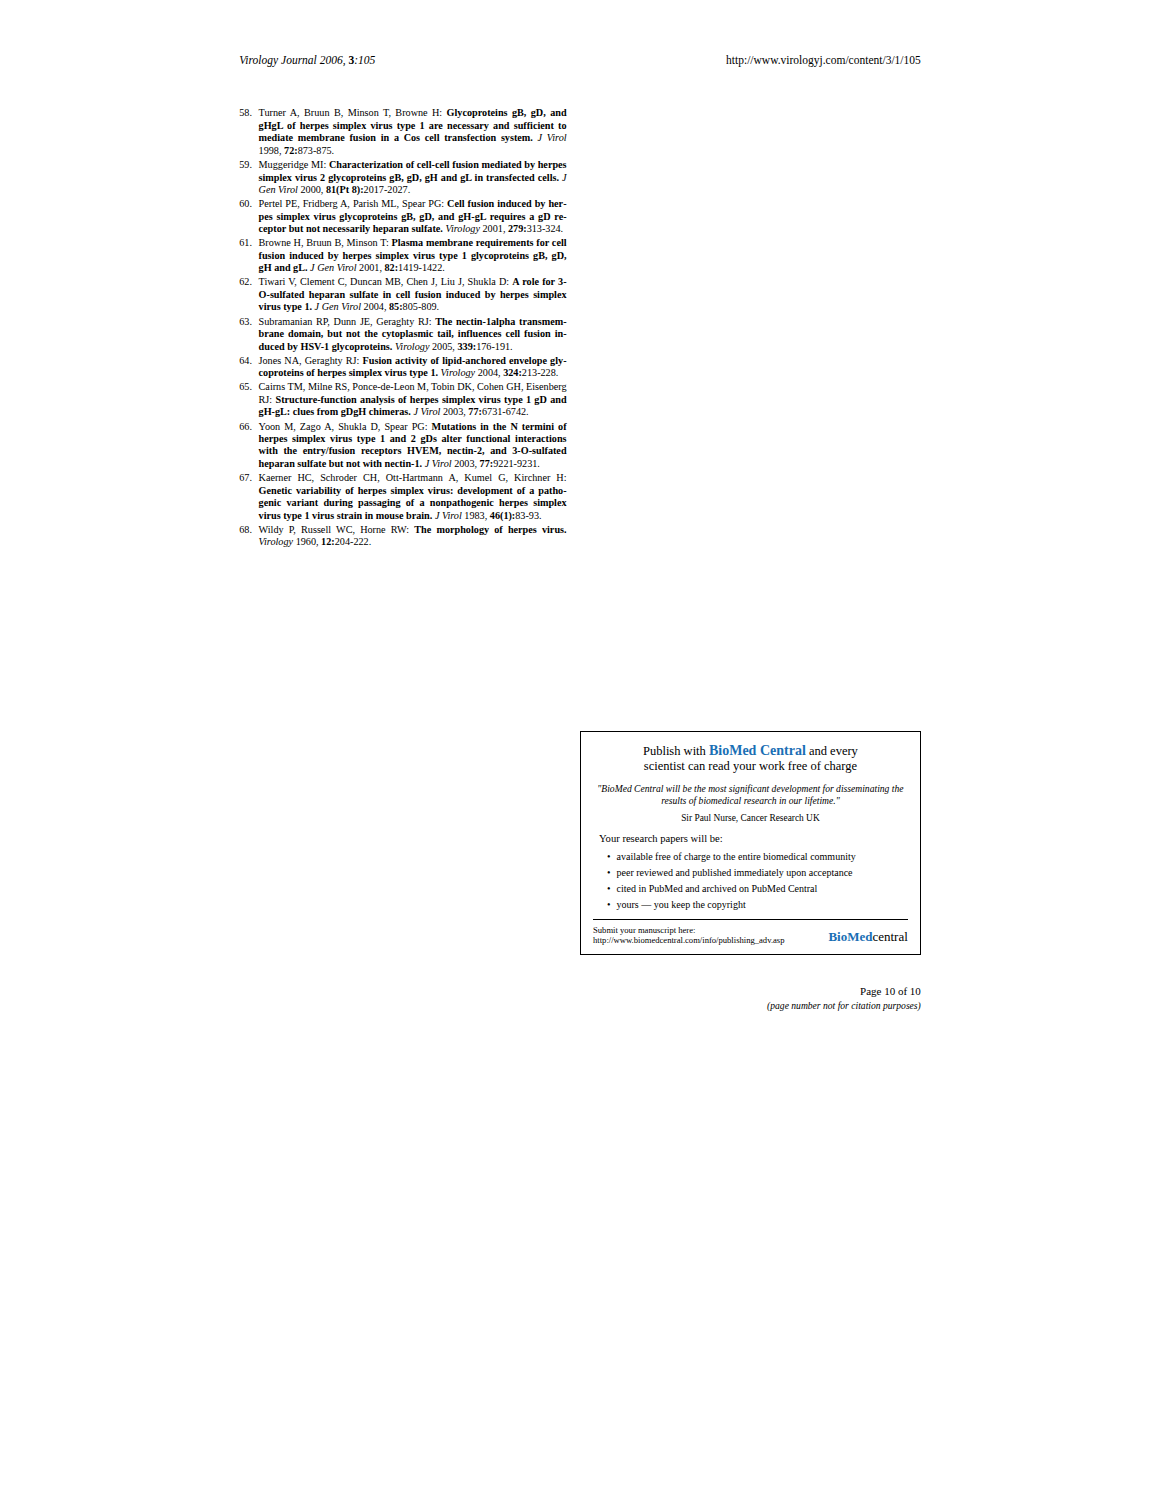Virology Journal 2006, 3:105
http://www.virologyj.com/content/3/1/105
58. Turner A, Bruun B, Minson T, Browne H: Glycoproteins gB, gD, and gHgL of herpes simplex virus type 1 are necessary and sufficient to mediate membrane fusion in a Cos cell transfection system. J Virol 1998, 72: 873-875.
59. Muggeridge MI: Characterization of cell-cell fusion mediated by herpes simplex virus 2 glycoproteins gB, gD, gH and gL in transfected cells. J Gen Virol 2000, 81(Pt 8): 2017-2027.
60. Pertel PE, Fridberg A, Parish ML, Spear PG: Cell fusion induced by herpes simplex virus glycoproteins gB, gD, and gH-gL requires a gD receptor but not necessarily heparan sulfate. Virology 2001, 279: 313-324.
61. Browne H, Bruun B, Minson T: Plasma membrane requirements for cell fusion induced by herpes simplex virus type 1 glycoproteins gB, gD, gH and gL. J Gen Virol 2001, 82: 1419-1422.
62. Tiwari V, Clement C, Duncan MB, Chen J, Liu J, Shukla D: A role for 3-O-sulfated heparan sulfate in cell fusion induced by herpes simplex virus type 1. J Gen Virol 2004, 85: 805-809.
63. Subramanian RP, Dunn JE, Geraghty RJ: The nectin-1alpha transmembrane domain, but not the cytoplasmic tail, influences cell fusion induced by HSV-1 glycoproteins. Virology 2005, 339: 176-191.
64. Jones NA, Geraghty RJ: Fusion activity of lipid-anchored envelope glycoproteins of herpes simplex virus type 1. Virology 2004, 324: 213-228.
65. Cairns TM, Milne RS, Ponce-de-Leon M, Tobin DK, Cohen GH, Eisenberg RJ: Structure-function analysis of herpes simplex virus type 1 gD and gH-gL: clues from gDgH chimeras. J Virol 2003, 77: 6731-6742.
66. Yoon M, Zago A, Shukla D, Spear PG: Mutations in the N termini of herpes simplex virus type 1 and 2 gDs alter functional interactions with the entry/fusion receptors HVEM, nectin-2, and 3-O-sulfated heparan sulfate but not with nectin-1. J Virol 2003, 77: 9221-9231.
67. Kaerner HC, Schroder CH, Ott-Hartmann A, Kumel G, Kirchner H: Genetic variability of herpes simplex virus: development of a pathogenic variant during passaging of a nonpathogenic herpes simplex virus type 1 virus strain in mouse brain. J Virol 1983, 46(1): 83-93.
68. Wildy P, Russell WC, Horne RW: The morphology of herpes virus. Virology 1960, 12: 204-222.
Publish with BioMed Central and every
scientist can read your work free of charge
"BioMed Central will be the most significant development for disseminating the results of biomedical research in our lifetime."
Sir Paul Nurse, Cancer Research UK
Your research papers will be:
available free of charge to the entire biomedical community
peer reviewed and published immediately upon acceptance
cited in PubMed and archived on PubMed Central
yours — you keep the copyright
Submit your manuscript here:
http://www.biomedcentral.com/info/publishing_adv.asp
BioMed central
Page 10 of 10
(page number not for citation purposes)